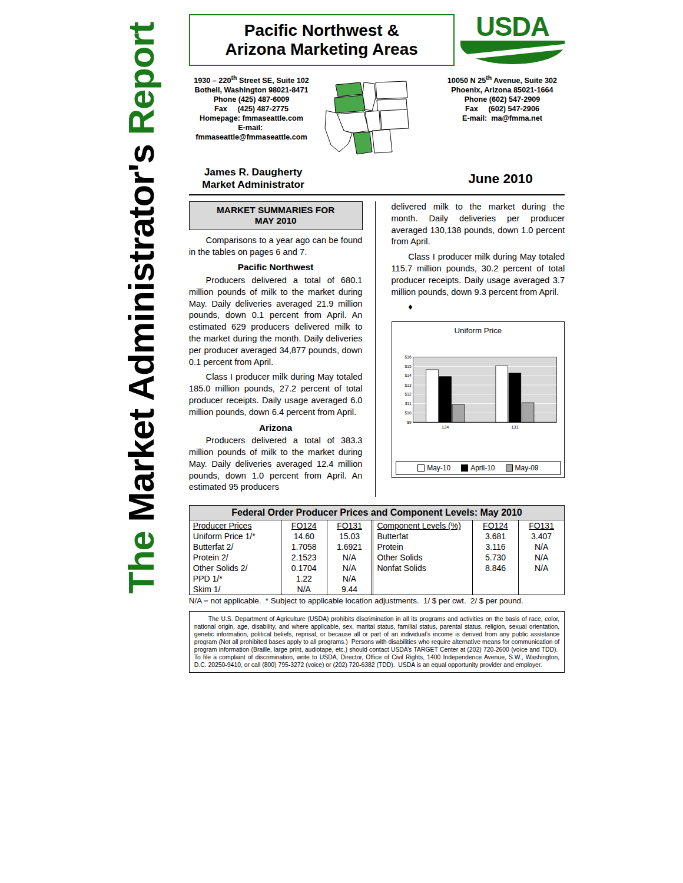The Market Administrator's Report
Pacific Northwest &
Arizona Marketing Areas
USDA
1930 – 220th Street SE, Suite 102
Bothell, Washington 98021-8471
Phone (425) 487-6009
Fax (425) 487-2775
Homepage: fmmaseattle.com
E-mail: fmmaseattle@fmmaseattle.com
10050 N 25th Avenue, Suite 302
Phoenix, Arizona 85021-1664
Phone (602) 547-2909
Fax (602) 547-2906
E-mail: ma@fmma.net
James R. Daugherty
Market Administrator
June 2010
MARKET SUMMARIES FOR
MAY 2010
Comparisons to a year ago can be found in the tables on pages 6 and 7.
Pacific Northwest
Producers delivered a total of 680.1 million pounds of milk to the market during May. Daily deliveries averaged 21.9 million pounds, down 0.1 percent from April. An estimated 629 producers delivered milk to the market during the month. Daily deliveries per producer averaged 34,877 pounds, down 0.1 percent from April.
Class I producer milk during May totaled 185.0 million pounds, 27.2 percent of total producer receipts. Daily usage averaged 6.0 million pounds, down 6.4 percent from April.
Arizona
Producers delivered a total of 383.3 million pounds of milk to the market during May. Daily deliveries averaged 12.4 million pounds, down 1.0 percent from April. An estimated 95 producers
delivered milk to the market during the month. Daily deliveries per producer averaged 130,138 pounds, down 1.0 percent from April.
Class I producer milk during May totaled 115.7 million pounds, 30.2 percent of total producer receipts. Daily usage averaged 3.7 million pounds, down 9.3 percent from April.
♦
Uniform Price
$16 $15 $14 $13 $12 $11 $10 $9 124 131
May-10 April-10 May-09
Federal Order Producer Prices and Component Levels: May 2010
| Producer Prices | FO124 | FO131 | Component Levels (%) | FO124 | FO131 |
| --- | --- | --- | --- | --- | --- |
| Uniform Price 1/* | 14.60 | 15.03 | Butterfat | 3.681 | 3.407 |
| Butterfat 2/ | 1.7058 | 1.6921 | Protein | 3.116 | N/A |
| Protein 2/ | 2.1523 | N/A | Other Solids | 5.730 | N/A |
| Other Solids 2/ | 0.1704 | N/A | Nonfat Solids | 8.846 | N/A |
| PPD 1/* | 1.22 | N/A | | | |
| Skim 1/ | N/A | 9.44 | | | |
N/A = not applicable. * Subject to applicable location adjustments. 1/ $ per cwt. 2/ $ per pound.
The U.S. Department of Agriculture (USDA) prohibits discrimination in all its programs and activities on the basis of race, color, national origin, age, disability, and where applicable, sex, marital status, familial status, parental status, religion, sexual orientation, genetic information, political beliefs, reprisal, or because all or part of an individual’s income is derived from any public assistance program (Not all prohibited bases apply to all programs.) Persons with disabilities who require alternative means for communication of program information (Braille, large print, audiotape, etc.) should contact USDA’s TARGET Center at (202) 720-2600 (voice and TDD). To file a complaint of discrimination, write to USDA, Director, Office of Civil Rights, 1400 Independence Avenue, S.W., Washington, D.C. 20250-9410, or call (800) 795-3272 (voice) or (202) 720-6382 (TDD). USDA is an equal opportunity provider and employer.